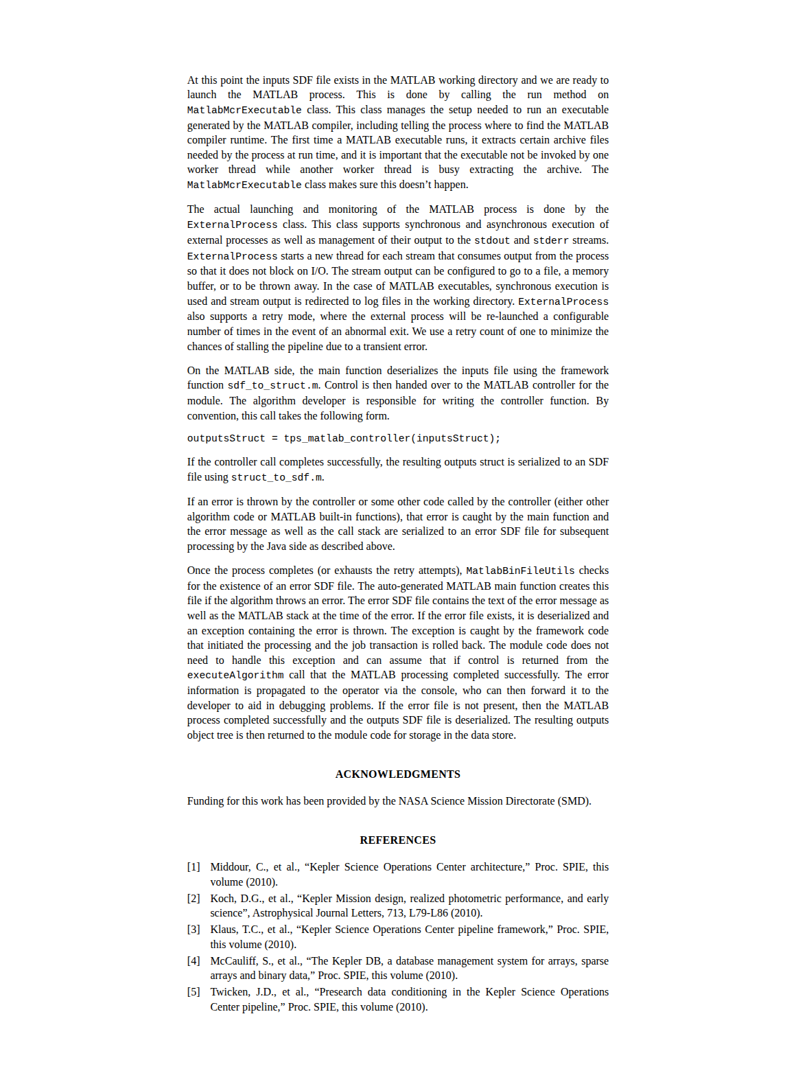At this point the inputs SDF file exists in the MATLAB working directory and we are ready to launch the MATLAB process. This is done by calling the run method on MatlabMcrExecutable class. This class manages the setup needed to run an executable generated by the MATLAB compiler, including telling the process where to find the MATLAB compiler runtime. The first time a MATLAB executable runs, it extracts certain archive files needed by the process at run time, and it is important that the executable not be invoked by one worker thread while another worker thread is busy extracting the archive. The MatlabMcrExecutable class makes sure this doesn’t happen.
The actual launching and monitoring of the MATLAB process is done by the ExternalProcess class. This class supports synchronous and asynchronous execution of external processes as well as management of their output to the stdout and stderr streams. ExternalProcess starts a new thread for each stream that consumes output from the process so that it does not block on I/O. The stream output can be configured to go to a file, a memory buffer, or to be thrown away. In the case of MATLAB executables, synchronous execution is used and stream output is redirected to log files in the working directory. ExternalProcess also supports a retry mode, where the external process will be re-launched a configurable number of times in the event of an abnormal exit. We use a retry count of one to minimize the chances of stalling the pipeline due to a transient error.
On the MATLAB side, the main function deserializes the inputs file using the framework function sdf_to_struct.m. Control is then handed over to the MATLAB controller for the module. The algorithm developer is responsible for writing the controller function. By convention, this call takes the following form.
outputsStruct = tps_matlab_controller(inputsStruct);
If the controller call completes successfully, the resulting outputs struct is serialized to an SDF file using struct_to_sdf.m.
If an error is thrown by the controller or some other code called by the controller (either other algorithm code or MATLAB built-in functions), that error is caught by the main function and the error message as well as the call stack are serialized to an error SDF file for subsequent processing by the Java side as described above.
Once the process completes (or exhausts the retry attempts), MatlabBinFileUtils checks for the existence of an error SDF file. The auto-generated MATLAB main function creates this file if the algorithm throws an error. The error SDF file contains the text of the error message as well as the MATLAB stack at the time of the error. If the error file exists, it is deserialized and an exception containing the error is thrown. The exception is caught by the framework code that initiated the processing and the job transaction is rolled back. The module code does not need to handle this exception and can assume that if control is returned from the executeAlgorithm call that the MATLAB processing completed successfully. The error information is propagated to the operator via the console, who can then forward it to the developer to aid in debugging problems. If the error file is not present, then the MATLAB process completed successfully and the outputs SDF file is deserialized. The resulting outputs object tree is then returned to the module code for storage in the data store.
ACKNOWLEDGMENTS
Funding for this work has been provided by the NASA Science Mission Directorate (SMD).
REFERENCES
Middour, C., et al., “Kepler Science Operations Center architecture,” Proc. SPIE, this volume (2010).
Koch, D.G., et al., “Kepler Mission design, realized photometric performance, and early science”, Astrophysical Journal Letters, 713, L79-L86 (2010).
Klaus, T.C., et al., “Kepler Science Operations Center pipeline framework,” Proc. SPIE, this volume (2010).
McCauliff, S., et al., “The Kepler DB, a database management system for arrays, sparse arrays and binary data,” Proc. SPIE, this volume (2010).
Twicken, J.D., et al., “Presearch data conditioning in the Kepler Science Operations Center pipeline,” Proc. SPIE, this volume (2010).